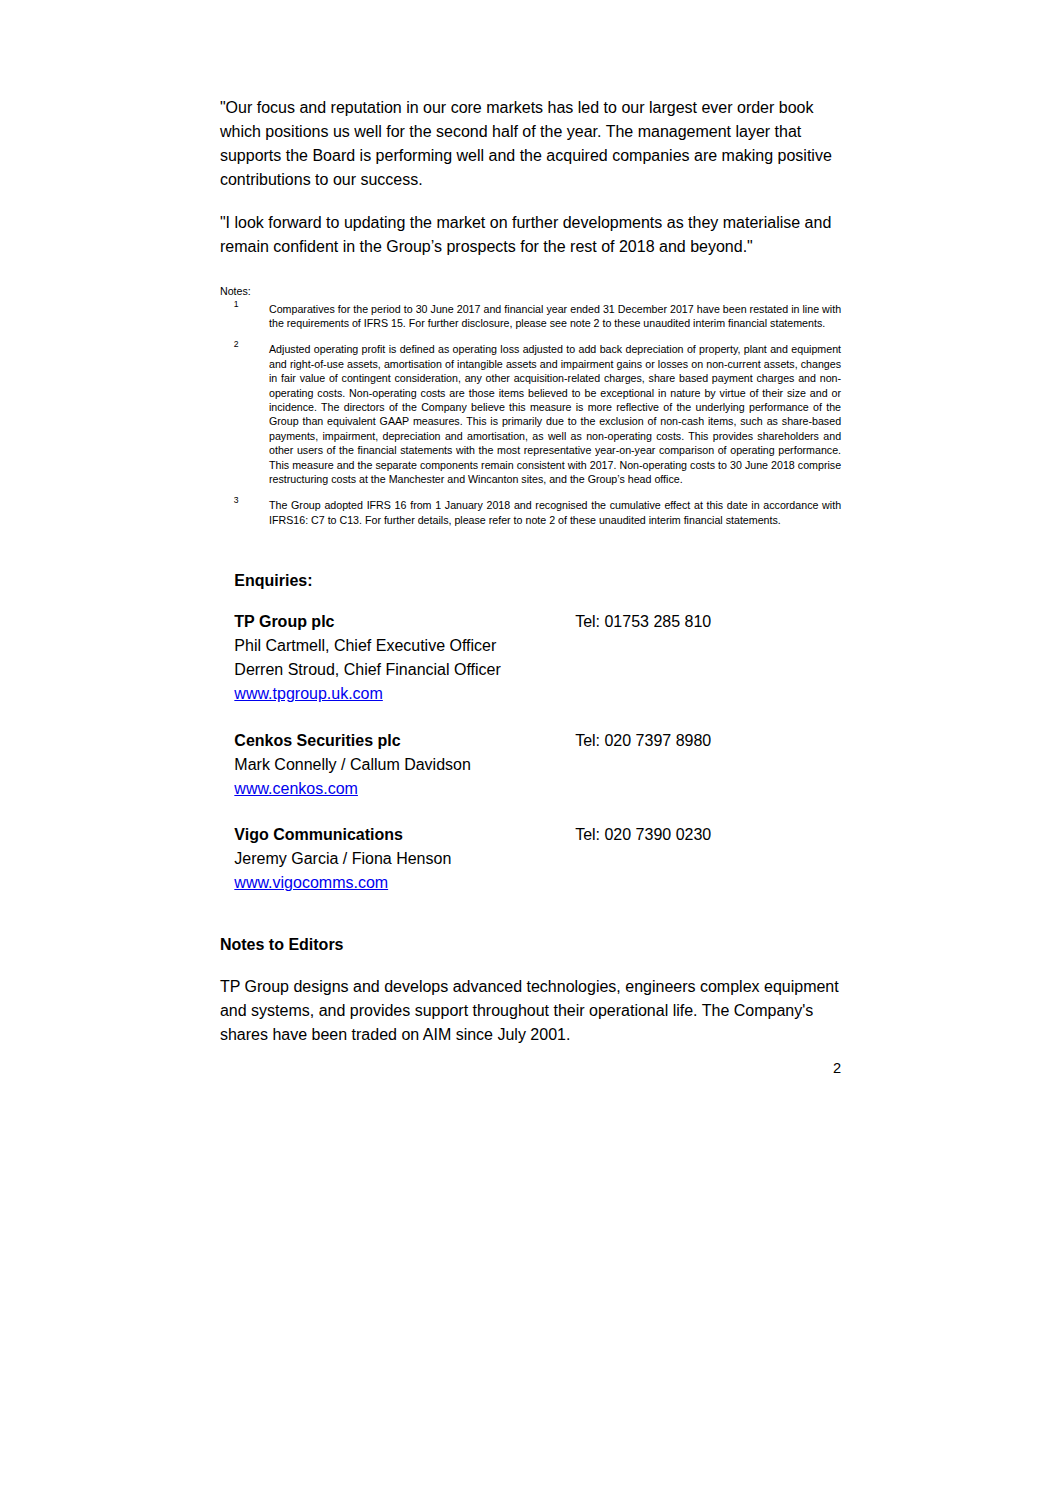"Our focus and reputation in our core markets has led to our largest ever order book which positions us well for the second half of the year. The management layer that supports the Board is performing well and the acquired companies are making positive contributions to our success.
"I look forward to updating the market on further developments as they materialise and remain confident in the Group’s prospects for the rest of 2018 and beyond."
Notes:
Comparatives for the period to 30 June 2017 and financial year ended 31 December 2017 have been restated in line with the requirements of IFRS 15. For further disclosure, please see note 2 to these unaudited interim financial statements.
Adjusted operating profit is defined as operating loss adjusted to add back depreciation of property, plant and equipment and right-of-use assets, amortisation of intangible assets and impairment gains or losses on non-current assets, changes in fair value of contingent consideration, any other acquisition-related charges, share based payment charges and non-operating costs. Non-operating costs are those items believed to be exceptional in nature by virtue of their size and or incidence. The directors of the Company believe this measure is more reflective of the underlying performance of the Group than equivalent GAAP measures. This is primarily due to the exclusion of non-cash items, such as share-based payments, impairment, depreciation and amortisation, as well as non-operating costs. This provides shareholders and other users of the financial statements with the most representative year-on-year comparison of operating performance. This measure and the separate components remain consistent with 2017. Non-operating costs to 30 June 2018 comprise restructuring costs at the Manchester and Wincanton sites, and the Group’s head office.
The Group adopted IFRS 16 from 1 January 2018 and recognised the cumulative effect at this date in accordance with IFRS16: C7 to C13. For further details, please refer to note 2 of these unaudited interim financial statements.
Enquiries:
TP Group plcTel: 01753 285 810
Phil Cartmell, Chief Executive Officer
Derren Stroud, Chief Financial Officer
www.tpgroup.uk.com
Cenkos Securities plcTel: 020 7397 8980
Mark Connelly / Callum Davidson
www.cenkos.com
Vigo CommunicationsTel: 020 7390 0230
Jeremy Garcia / Fiona Henson
www.vigocomms.com
Notes to Editors
TP Group designs and develops advanced technologies, engineers complex equipment and systems, and provides support throughout their operational life. The Company's shares have been traded on AIM since July 2001.
2